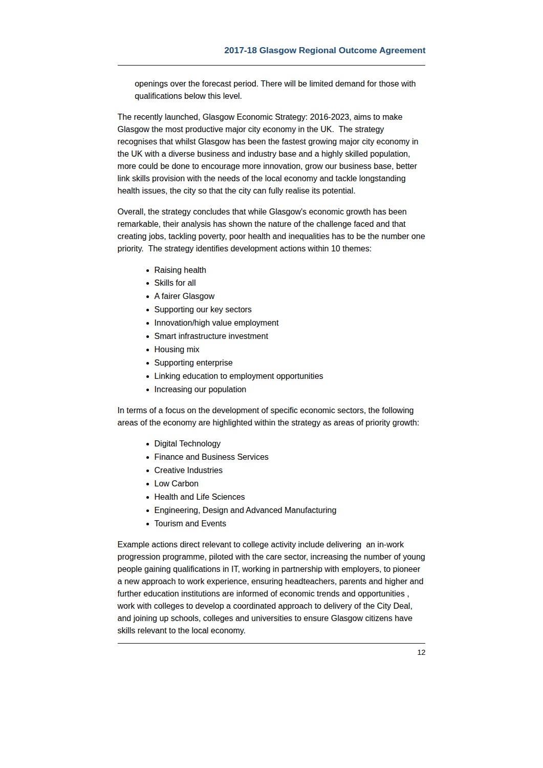2017-18 Glasgow Regional Outcome Agreement
openings over the forecast period. There will be limited demand for those with qualifications below this level.
The recently launched, Glasgow Economic Strategy: 2016-2023, aims to make Glasgow the most productive major city economy in the UK. The strategy recognises that whilst Glasgow has been the fastest growing major city economy in the UK with a diverse business and industry base and a highly skilled population, more could be done to encourage more innovation, grow our business base, better link skills provision with the needs of the local economy and tackle longstanding health issues, the city so that the city can fully realise its potential.
Overall, the strategy concludes that while Glasgow's economic growth has been remarkable, their analysis has shown the nature of the challenge faced and that creating jobs, tackling poverty, poor health and inequalities has to be the number one priority. The strategy identifies development actions within 10 themes:
Raising health
Skills for all
A fairer Glasgow
Supporting our key sectors
Innovation/high value employment
Smart infrastructure investment
Housing mix
Supporting enterprise
Linking education to employment opportunities
Increasing our population
In terms of a focus on the development of specific economic sectors, the following areas of the economy are highlighted within the strategy as areas of priority growth:
Digital Technology
Finance and Business Services
Creative Industries
Low Carbon
Health and Life Sciences
Engineering, Design and Advanced Manufacturing
Tourism and Events
Example actions direct relevant to college activity include delivering an in-work progression programme, piloted with the care sector, increasing the number of young people gaining qualifications in IT, working in partnership with employers, to pioneer a new approach to work experience, ensuring headteachers, parents and higher and further education institutions are informed of economic trends and opportunities , work with colleges to develop a coordinated approach to delivery of the City Deal, and joining up schools, colleges and universities to ensure Glasgow citizens have skills relevant to the local economy.
12